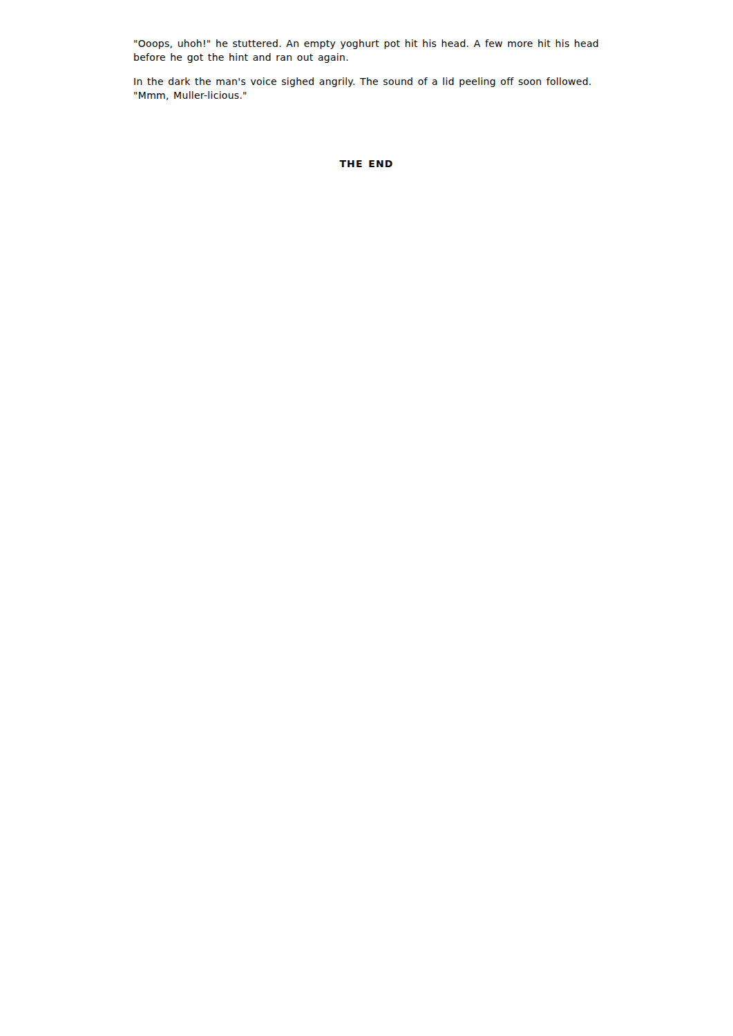"Ooops, uhoh!" he stuttered. An empty yoghurt pot hit his head. A few more hit his head before he got the hint and ran out again.
In the dark the man's voice sighed angrily. The sound of a lid peeling off soon followed. "Mmm, Muller-licious."
THE END